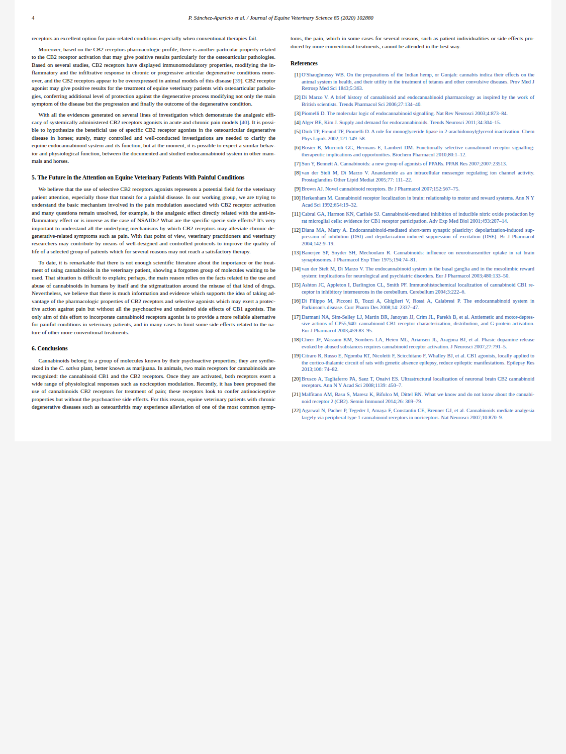4 P. Sánchez-Aparicio et al. / Journal of Equine Veterinary Science 85 (2020) 102880
receptors an excellent option for pain-related conditions especially when conventional therapies fail.
Moreover, based on the CB2 receptors pharmacologic profile, there is another particular property related to the CB2 receptor activation that may give positive results particularly for the osteoarticular pathologies. Based on several studies, CB2 receptors have displayed immunomodulatory properties, modifying the inflammatory and the infiltrative response in chronic or progressive articular degenerative conditions moreover, and the CB2 receptors appear to be overexpressed in animal models of this disease [39]. CB2 receptor agonist may give positive results for the treatment of equine veterinary patients with osteoarticular pathologies, conferring additional level of protection against the degenerative process modifying not only the main symptom of the disease but the progression and finally the outcome of the degenerative condition.
With all the evidences generated on several lines of investigation which demonstrate the analgesic efficacy of systemically administered CB2 receptors agonists in acute and chronic pain models [40]. It is possible to hypothesize the beneficial use of specific CB2 receptor agonists in the osteoarticular degenerative disease in horses; surely, many controlled and well-conducted investigations are needed to clarify the equine endocannabinoid system and its function, but at the moment, it is possible to expect a similar behavior and physiological function, between the documented and studied endocannabinoid system in other mammals and horses.
5. The Future in the Attention on Equine Veterinary Patients With Painful Conditions
We believe that the use of selective CB2 receptors agonists represents a potential field for the veterinary patient attention, especially those that transit for a painful disease. In our working group, we are trying to understand the basic mechanism involved in the pain modulation associated with CB2 receptor activation and many questions remain unsolved, for example, is the analgesic effect directly related with the anti-inflammatory effect or is inverse as the case of NSAIDs? What are the specific specie side effects? It's very important to understand all the underlying mechanisms by which CB2 receptors may alleviate chronic degenerative-related symptoms such as pain. With that point of view, veterinary practitioners and veterinary researchers may contribute by means of well-designed and controlled protocols to improve the quality of life of a selected group of patients which for several reasons may not reach a satisfactory therapy.
To date, it is remarkable that there is not enough scientific literature about the importance or the treatment of using cannabinoids in the veterinary patient, showing a forgotten group of molecules waiting to be used. That situation is difficult to explain; perhaps, the main reason relies on the facts related to the use and abuse of cannabinoids in humans by itself and the stigmatization around the misuse of that kind of drugs. Nevertheless, we believe that there is much information and evidence which supports the idea of taking advantage of the pharmacologic properties of CB2 receptors and selective agonists which may exert a protective action against pain but without all the psychoactive and undesired side effects of CB1 agonists. The only aim of this effort to incorporate cannabinoid receptors agonist is to provide a more reliable alternative for painful conditions in veterinary patients, and in many cases to limit some side effects related to the nature of other more conventional treatments.
6. Conclusions
Cannabinoids belong to a group of molecules known by their psychoactive properties; they are synthesized in the C. sativa plant, better known as marijuana. In animals, two main receptors for cannabinoids are recognized: the cannabinoid CB1 and the CB2 receptors. Once they are activated, both receptors exert a wide range of physiological responses such as nociception modulation. Recently, it has been proposed the use of cannabinoids CB2 receptors for treatment of pain; these receptors look to confer antinociceptive properties but without the psychoactive side effects. For this reason, equine veterinary patients with chronic degenerative diseases such as osteoarthritis may experience alleviation of one of the most common symptoms, the pain, which in some cases for several reasons, such as patient individualities or side effects produced by more conventional treatments, cannot be attended in the best way.
References
1 O'Shaughnessy WB. On the preparations of the Indian hemp, or Gunjah: cannabis indica their effects on the animal system in health, and their utility in the treatment of tetanus and other convulsive diseases. Prov Med J Retrosp Med Sci 1843;5:363.
2 Di Marzo V. A brief history of cannabinoid and endocannabinoid pharmacology as inspired by the work of British scientists. Trends Pharmacol Sci 2006;27:134–40.
3 Piomelli D. The molecular logic of endocannabinoid signalling. Nat Rev Neurosci 2003;4:873–84.
4 Alger BE, Kim J. Supply and demand for endocannabinoids. Trends Neurosci 2011;34:304–15.
5 Dinh TP, Freund TF, Piomelli D. A role for monoglyceride lipase in 2-arachidonoylglycerol inactivation. Chem Phys Lipids 2002;121:149–58.
6 Bosier B, Muccioli GG, Hermans E, Lambert DM. Functionally selective cannabinoid receptor signalling: therapeutic implications and opportunities. Biochem Pharmacol 2010;80:1–12.
7 Sun Y, Bennett A. Cannabinoids: a new group of agonists of PPARs. PPAR Res 2007;2007:23513.
8 van der Stelt M, Di Marzo V. Anandamide as an intracellular messenger regulating ion channel activity. Prostaglandins Other Lipid Mediat 2005;77: 111–22.
9 Brown AJ. Novel cannabinoid receptors. Br J Pharmacol 2007;152:567–75.
10 Herkenham M. Cannabinoid receptor localization in brain: relationship to motor and reward systems. Ann N Y Acad Sci 1992;654:19–32.
11 Cabral GA, Harmon KN, Carlisle SJ. Cannabinoid-mediated inhibition of inducible nitric oxide production by rat microglial cells: evidence for CB1 receptor participation. Adv Exp Med Biol 2001;493:207–14.
12 Diana MA, Marty A. Endocannabinoid-mediated short-term synaptic plasticity: depolarization-induced suppression of inhibition (DSI) and depolarization-induced suppression of excitation (DSE). Br J Pharmacol 2004;142:9–19.
13 Banerjee SP, Snyder SH, Mechoulam R. Cannabinoids: influence on neurotransmitter uptake in rat brain synaptosomes. J Pharmacol Exp Ther 1975;194:74–81.
14 van der Stelt M, Di Marzo V. The endocannabinoid system in the basal ganglia and in the mesolimbic reward system: implications for neurological and psychiatric disorders. Eur J Pharmacol 2003;480:133–50.
15 Ashton JC, Appleton I, Darlington CL, Smith PF. Immunohistochemical localization of cannabinoid CB1 receptor in inhibitory interneurons in the cerebellum. Cerebellum 2004;3:222–6.
16 Di Filippo M, Picconi B, Tozzi A, Ghiglieri V, Rossi A, Calabresi P. The endocannabinoid system in Parkinson's disease. Curr Pharm Des 2008;14: 2337–47.
17 Darmani NA, Sim-Selley LJ, Martin BR, Janoyan JJ, Crim JL, Parekh B, et al. Antiemetic and motor-depressive actions of CP55,940: cannabinoid CB1 receptor characterization, distribution, and G-protein activation. Eur J Pharmacol 2003;459:83–95.
18 Cheer JF, Wassum KM, Sombers LA, Heien ML, Ariansen JL, Aragona BJ, et al. Phasic dopamine release evoked by abused substances requires cannabinoid receptor activation. J Neurosci 2007;27:791–5.
19 Citraro R, Russo E, Ngomba RT, Nicoletti F, Scicchitano F, Whalley BJ, et al. CB1 agonists, locally applied to the cortico-thalamic circuit of rats with genetic absence epilepsy, reduce epileptic manifestations. Epilepsy Res 2013;106: 74–82.
20 Brusco A, Tagliaferro PA, Saez T, Onaivi ES. Ultrastructural localization of neuronal brain CB2 cannabinoid receptors. Ann N Y Acad Sci 2008;1139: 450–7.
21 Malfitano AM, Basu S, Maresz K, Bifulco M, Dittel BN. What we know and do not know about the cannabinoid receptor 2 (CB2). Semin Immunol 2014;26: 369–79.
22 Agarwal N, Pacher P, Tegeder I, Amaya F, Constantin CE, Brenner GJ, et al. Cannabinoids mediate analgesia largely via peripheral type 1 cannabinoid receptors in nociceptors. Nat Neurosci 2007;10:870–9.